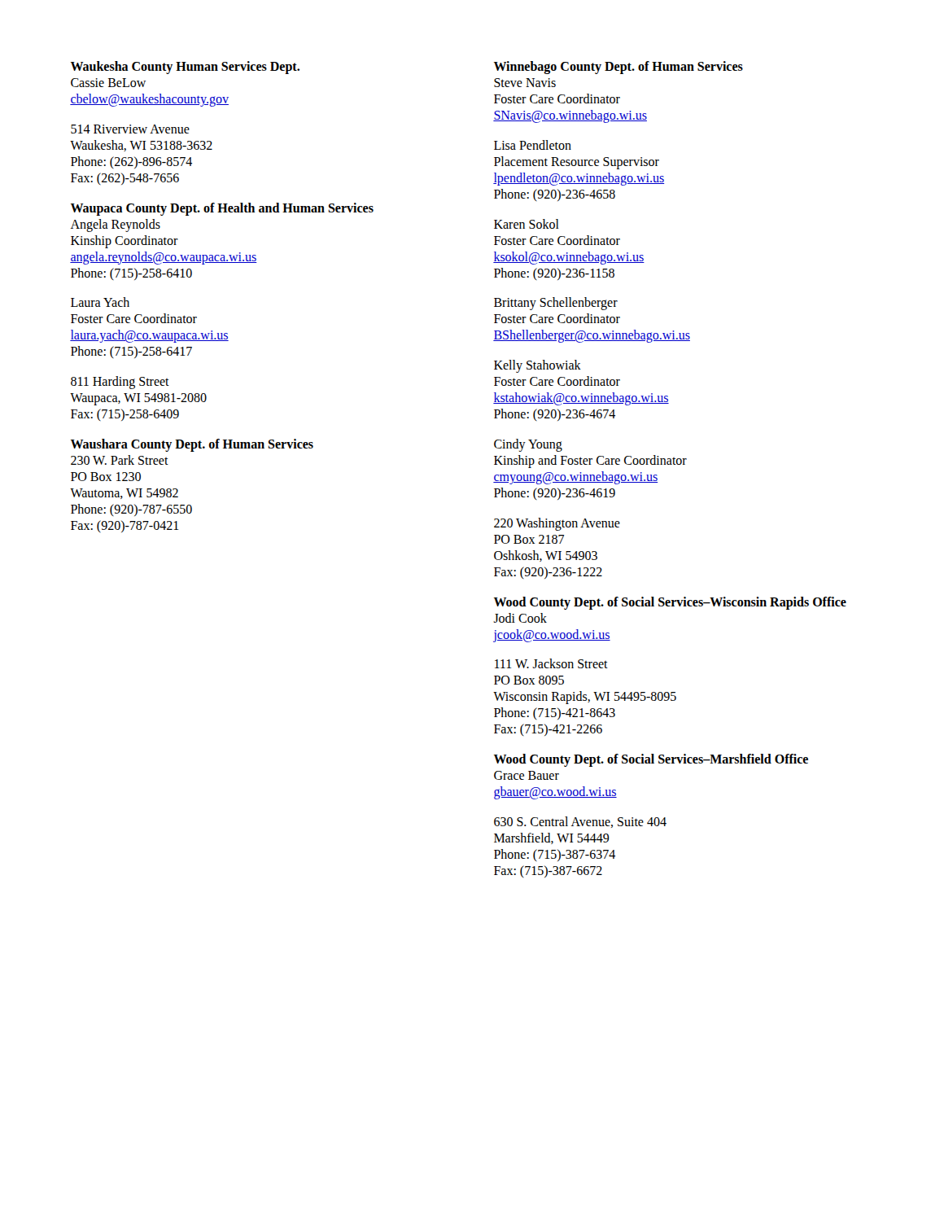Waukesha County Human Services Dept.
Cassie BeLow
cbelow@waukeshacounty.gov
514 Riverview Avenue
Waukesha, WI 53188-3632
Phone: (262)-896-8574
Fax: (262)-548-7656
Waupaca County Dept. of Health and Human Services
Angela Reynolds
Kinship Coordinator
angela.reynolds@co.waupaca.wi.us
Phone: (715)-258-6410
Laura Yach
Foster Care Coordinator
laura.yach@co.waupaca.wi.us
Phone: (715)-258-6417
811 Harding Street
Waupaca, WI 54981-2080
Fax: (715)-258-6409
Waushara County Dept. of Human Services
230 W. Park Street
PO Box 1230
Wautoma, WI 54982
Phone: (920)-787-6550
Fax: (920)-787-0421
Winnebago County Dept. of Human Services
Steve Navis
Foster Care Coordinator
SNavis@co.winnebago.wi.us
Lisa Pendleton
Placement Resource Supervisor
lpendleton@co.winnebago.wi.us
Phone: (920)-236-4658
Karen Sokol
Foster Care Coordinator
ksokol@co.winnebago.wi.us
Phone: (920)-236-1158
Brittany Schellenberger
Foster Care Coordinator
BShellenberger@co.winnebago.wi.us
Kelly Stahowiak
Foster Care Coordinator
kstahowiak@co.winnebago.wi.us
Phone: (920)-236-4674
Cindy Young
Kinship and Foster Care Coordinator
cmyoung@co.winnebago.wi.us
Phone: (920)-236-4619
220 Washington Avenue
PO Box 2187
Oshkosh, WI 54903
Fax: (920)-236-1222
Wood County Dept. of Social Services–Wisconsin Rapids Office
Jodi Cook
jcook@co.wood.wi.us
111 W. Jackson Street
PO Box 8095
Wisconsin Rapids, WI 54495-8095
Phone: (715)-421-8643
Fax: (715)-421-2266
Wood County Dept. of Social Services–Marshfield Office
Grace Bauer
gbauer@co.wood.wi.us
630 S. Central Avenue, Suite 404
Marshfield, WI 54449
Phone: (715)-387-6374
Fax: (715)-387-6672